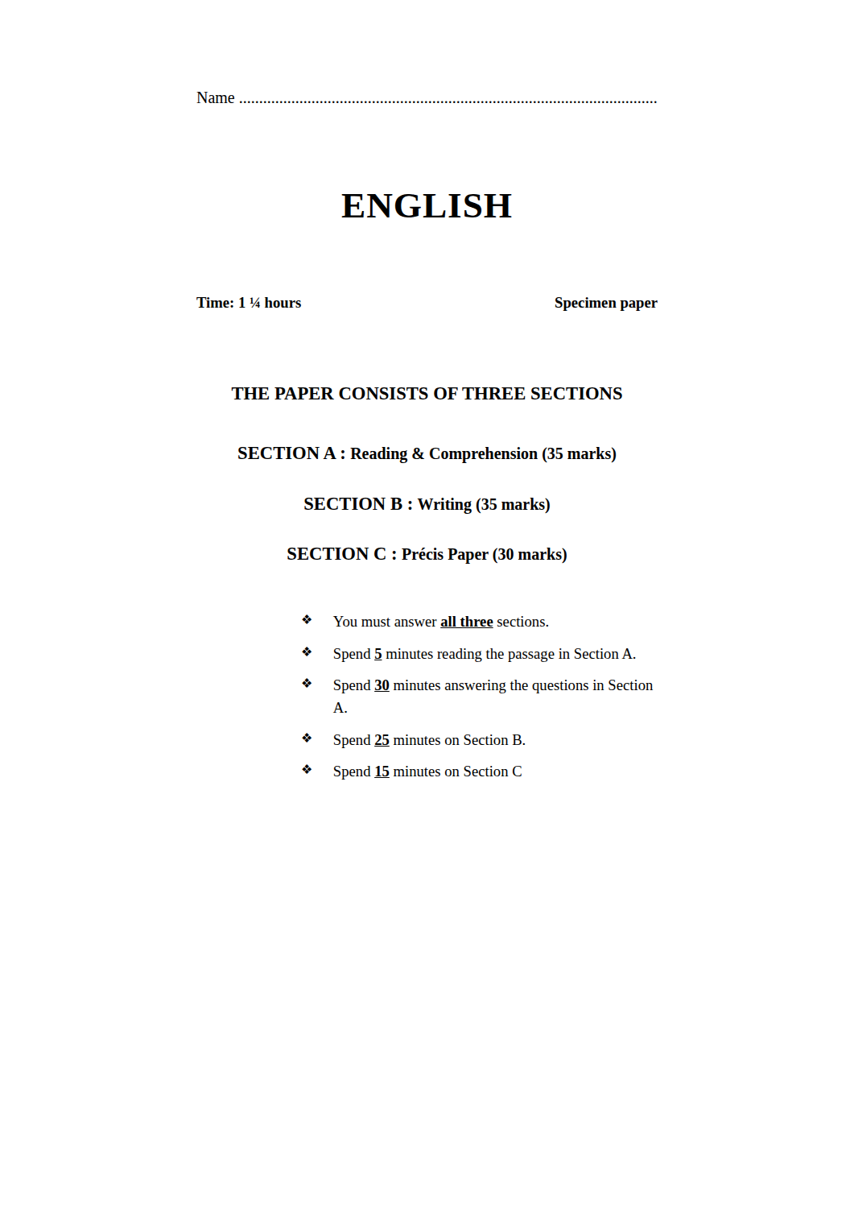Name ......................................................................................................................
ENGLISH
Time: 1 ¼ hours Specimen paper
THE PAPER CONSISTS OF THREE SECTIONS
SECTION A : Reading & Comprehension (35 marks)
SECTION B : Writing (35 marks)
SECTION C : Précis Paper (30 marks)
You must answer all three sections.
Spend 5 minutes reading the passage in Section A.
Spend 30 minutes answering the questions in Section A.
Spend 25 minutes on Section B.
Spend 15 minutes on Section C